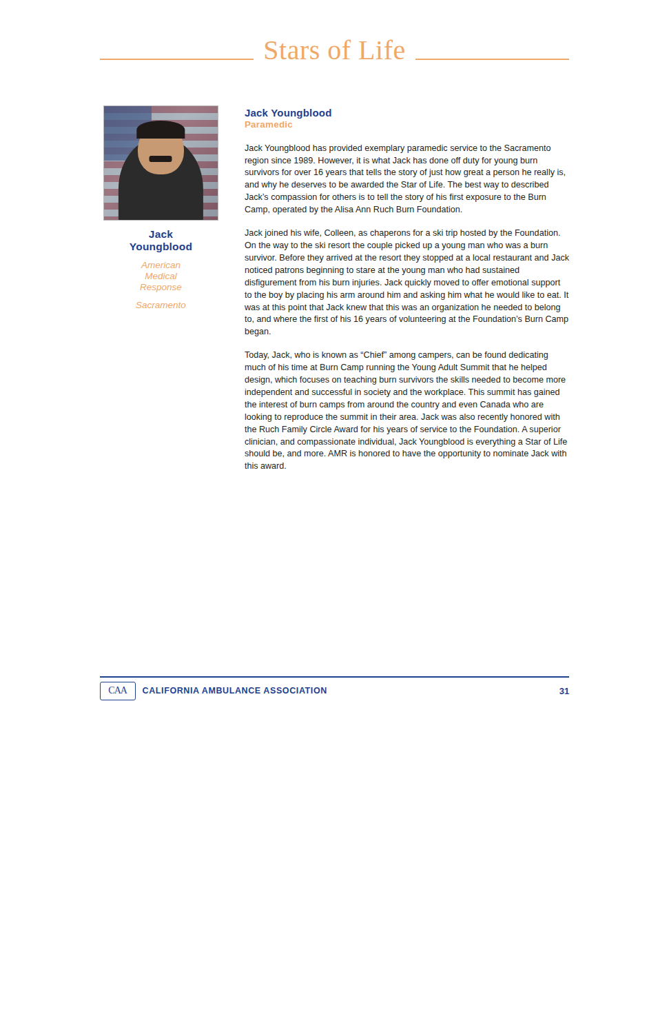Stars of Life
Jack
Youngblood
American
Medical
Response
Sacramento
Jack Youngblood
Paramedic
Jack Youngblood has provided exemplary paramedic service to the Sacramento region since 1989. However, it is what Jack has done off duty for young burn survivors for over 16 years that tells the story of just how great a person he really is, and why he deserves to be awarded the Star of Life. The best way to described Jack’s compassion for others is to tell the story of his first exposure to the Burn Camp, operated by the Alisa Ann Ruch Burn Foundation.
Jack joined his wife, Colleen, as chaperons for a ski trip hosted by the Foundation. On the way to the ski resort the couple picked up a young man who was a burn survivor. Before they arrived at the resort they stopped at a local restaurant and Jack noticed patrons beginning to stare at the young man who had sustained disfigurement from his burn injuries. Jack quickly moved to offer emotional support to the boy by placing his arm around him and asking him what he would like to eat. It was at this point that Jack knew that this was an organization he needed to belong to, and where the first of his 16 years of volunteering at the Foundation’s Burn Camp began.
Today, Jack, who is known as “Chief” among campers, can be found dedicating much of his time at Burn Camp running the Young Adult Summit that he helped design, which focuses on teaching burn survivors the skills needed to become more independent and successful in society and the workplace. This summit has gained the interest of burn camps from around the country and even Canada who are looking to reproduce the summit in their area. Jack was also recently honored with the Ruch Family Circle Award for his years of service to the Foundation. A superior clinician, and compassionate individual, Jack Youngblood is everything a Star of Life should be, and more. AMR is honored to have the opportunity to nominate Jack with this award.
CALIFORNIA AMBULANCE ASSOCIATION
31